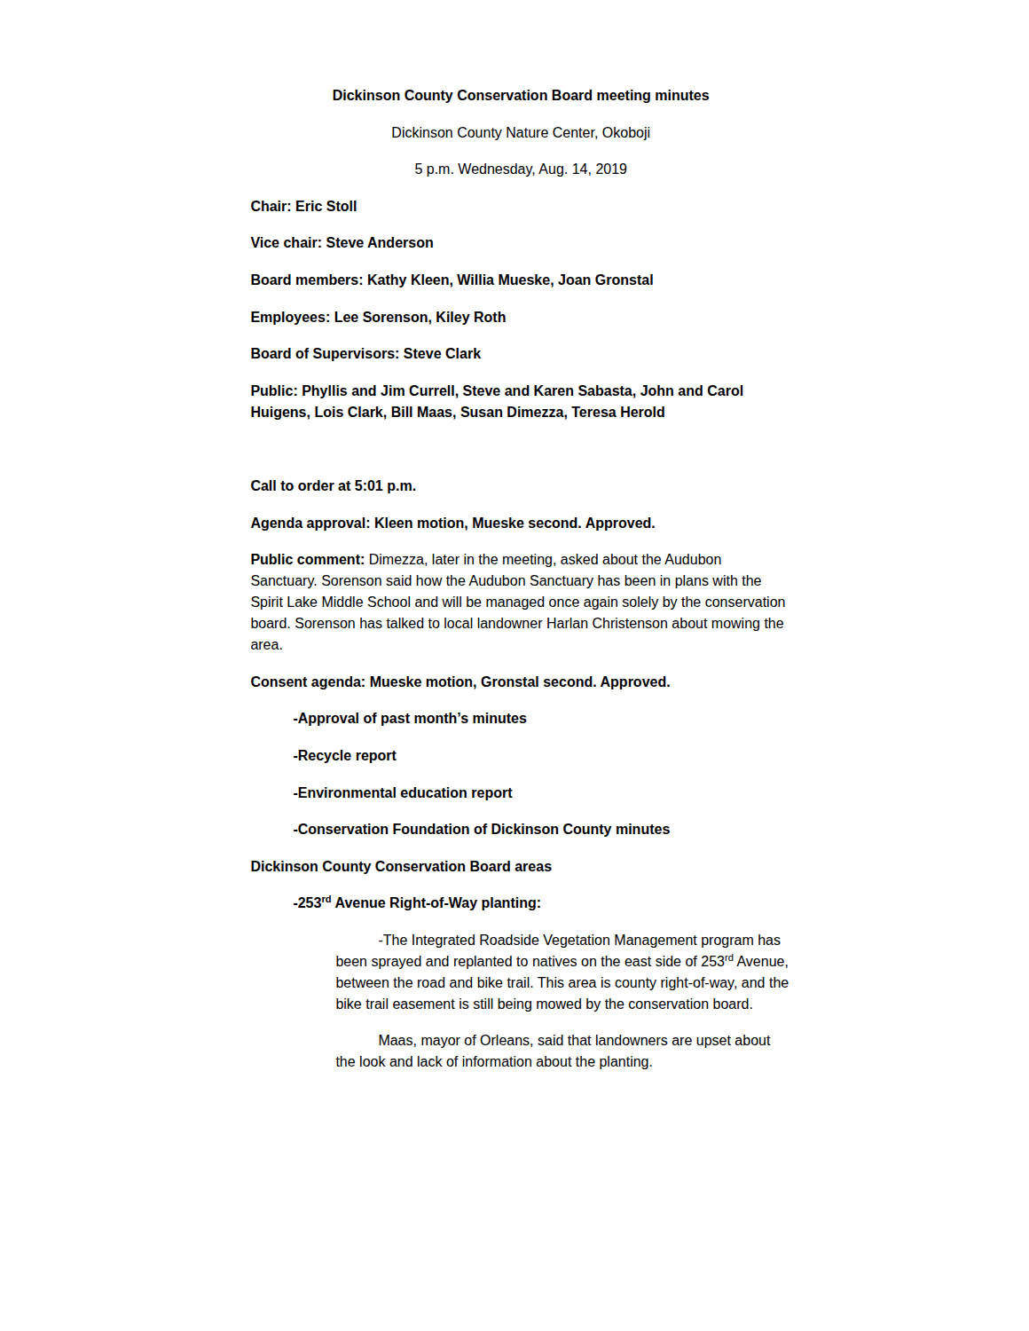Dickinson County Conservation Board meeting minutes
Dickinson County Nature Center, Okoboji
5 p.m. Wednesday, Aug. 14, 2019
Chair: Eric Stoll
Vice chair: Steve Anderson
Board members: Kathy Kleen, Willia Mueske, Joan Gronstal
Employees: Lee Sorenson, Kiley Roth
Board of Supervisors: Steve Clark
Public: Phyllis and Jim Currell, Steve and Karen Sabasta, John and Carol Huigens, Lois Clark, Bill Maas, Susan Dimezza, Teresa Herold
Call to order at 5:01 p.m.
Agenda approval: Kleen motion, Mueske second. Approved.
Public comment: Dimezza, later in the meeting, asked about the Audubon Sanctuary. Sorenson said how the Audubon Sanctuary has been in plans with the Spirit Lake Middle School and will be managed once again solely by the conservation board. Sorenson has talked to local landowner Harlan Christenson about mowing the area.
Consent agenda: Mueske motion, Gronstal second. Approved.
-Approval of past month’s minutes
-Recycle report
-Environmental education report
-Conservation Foundation of Dickinson County minutes
Dickinson County Conservation Board areas
-253rd Avenue Right-of-Way planting:
-The Integrated Roadside Vegetation Management program has been sprayed and replanted to natives on the east side of 253rd Avenue, between the road and bike trail. This area is county right-of-way, and the bike trail easement is still being mowed by the conservation board.
Maas, mayor of Orleans, said that landowners are upset about the look and lack of information about the planting.